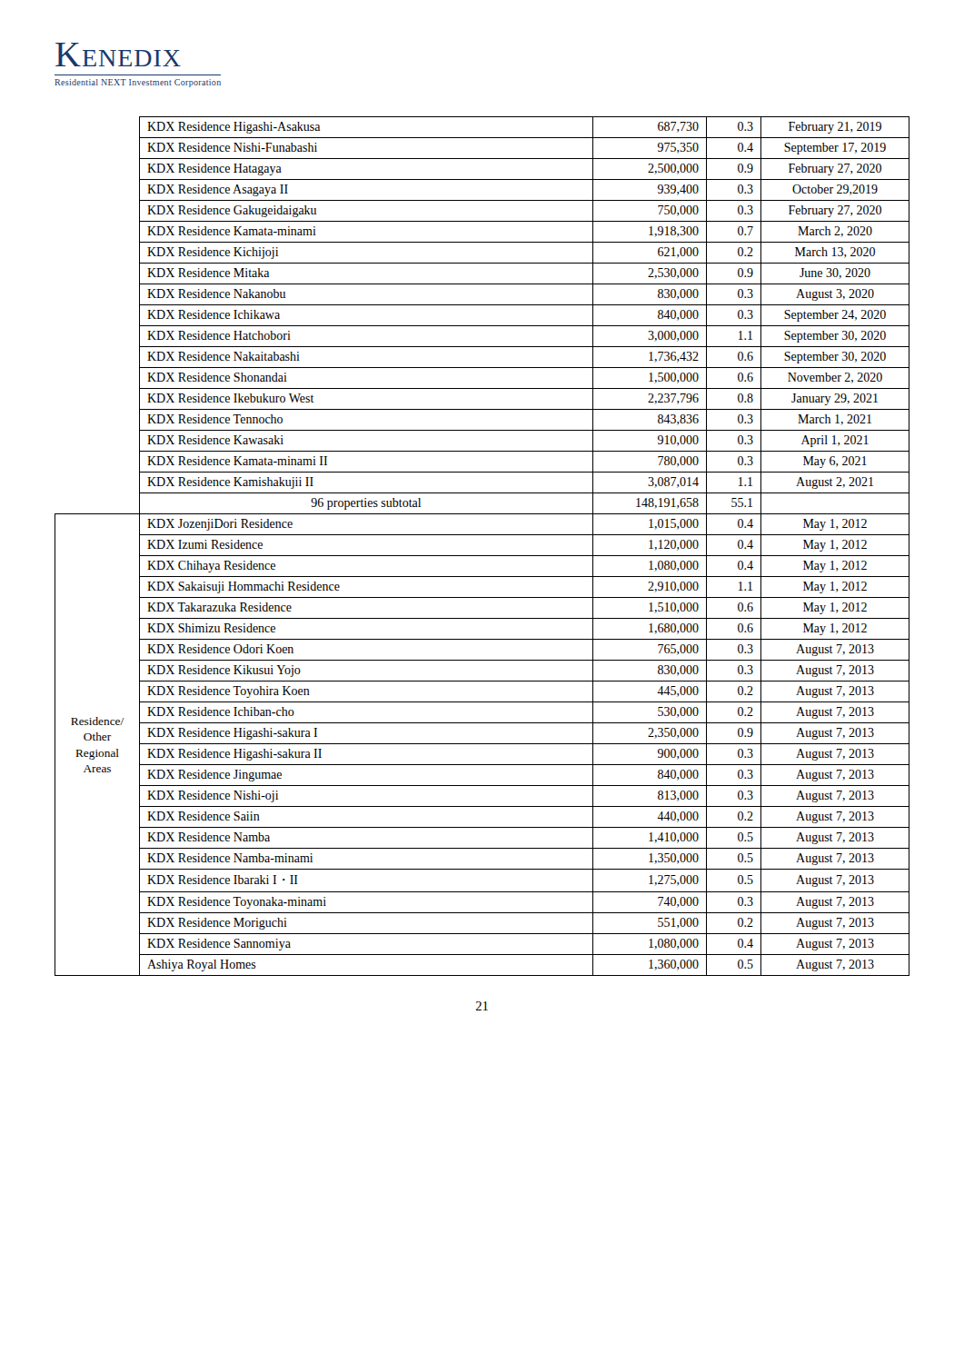Kenedix
Residential NEXT Investment Corporation
| | KDX Residence Higashi-Asakusa | 687,730 | 0.3 | February 21, 2019 |
| | KDX Residence Nishi-Funabashi | 975,350 | 0.4 | September 17, 2019 |
| | KDX Residence Hatagaya | 2,500,000 | 0.9 | February 27, 2020 |
| | KDX Residence Asagaya II | 939,400 | 0.3 | October 29,2019 |
| | KDX Residence Gakugeidaigaku | 750,000 | 0.3 | February 27, 2020 |
| | KDX Residence Kamata-minami | 1,918,300 | 0.7 | March 2, 2020 |
| | KDX Residence Kichijoji | 621,000 | 0.2 | March 13, 2020 |
| | KDX Residence Mitaka | 2,530,000 | 0.9 | June 30, 2020 |
| | KDX Residence Nakanobu | 830,000 | 0.3 | August 3, 2020 |
| | KDX Residence Ichikawa | 840,000 | 0.3 | September 24, 2020 |
| | KDX Residence Hatchobori | 3,000,000 | 1.1 | September 30, 2020 |
| | KDX Residence Nakaitabashi | 1,736,432 | 0.6 | September 30, 2020 |
| | KDX Residence Shonandai | 1,500,000 | 0.6 | November 2, 2020 |
| | KDX Residence Ikebukuro West | 2,237,796 | 0.8 | January 29, 2021 |
| | KDX Residence Tennocho | 843,836 | 0.3 | March 1, 2021 |
| | KDX Residence Kawasaki | 910,000 | 0.3 | April 1, 2021 |
| | KDX Residence Kamata-minami II | 780,000 | 0.3 | May 6, 2021 |
| | KDX Residence Kamishakujii II | 3,087,014 | 1.1 | August 2, 2021 |
| | 96 properties subtotal | 148,191,658 | 55.1 | |
| Residence/ Other Regional Areas | KDX JozenjiDori Residence | 1,015,000 | 0.4 | May 1, 2012 |
| KDX Izumi Residence | 1,120,000 | 0.4 | May 1, 2012 |
| KDX Chihaya Residence | 1,080,000 | 0.4 | May 1, 2012 |
| KDX Sakaisuji Hommachi Residence | 2,910,000 | 1.1 | May 1, 2012 |
| KDX Takarazuka Residence | 1,510,000 | 0.6 | May 1, 2012 |
| KDX Shimizu Residence | 1,680,000 | 0.6 | May 1, 2012 |
| KDX Residence Odori Koen | 765,000 | 0.3 | August 7, 2013 |
| KDX Residence Kikusui Yojo | 830,000 | 0.3 | August 7, 2013 |
| KDX Residence Toyohira Koen | 445,000 | 0.2 | August 7, 2013 |
| KDX Residence Ichiban-cho | 530,000 | 0.2 | August 7, 2013 |
| KDX Residence Higashi-sakura I | 2,350,000 | 0.9 | August 7, 2013 |
| KDX Residence Higashi-sakura II | 900,000 | 0.3 | August 7, 2013 |
| KDX Residence Jingumae | 840,000 | 0.3 | August 7, 2013 |
| KDX Residence Nishi-oji | 813,000 | 0.3 | August 7, 2013 |
| KDX Residence Saiin | 440,000 | 0.2 | August 7, 2013 |
| KDX Residence Namba | 1,410,000 | 0.5 | August 7, 2013 |
| KDX Residence Namba-minami | 1,350,000 | 0.5 | August 7, 2013 |
| KDX Residence Ibaraki I・II | 1,275,000 | 0.5 | August 7, 2013 |
| KDX Residence Toyonaka-minami | 740,000 | 0.3 | August 7, 2013 |
| KDX Residence Moriguchi | 551,000 | 0.2 | August 7, 2013 |
| KDX Residence Sannomiya | 1,080,000 | 0.4 | August 7, 2013 |
| Ashiya Royal Homes | 1,360,000 | 0.5 | August 7, 2013 |
21